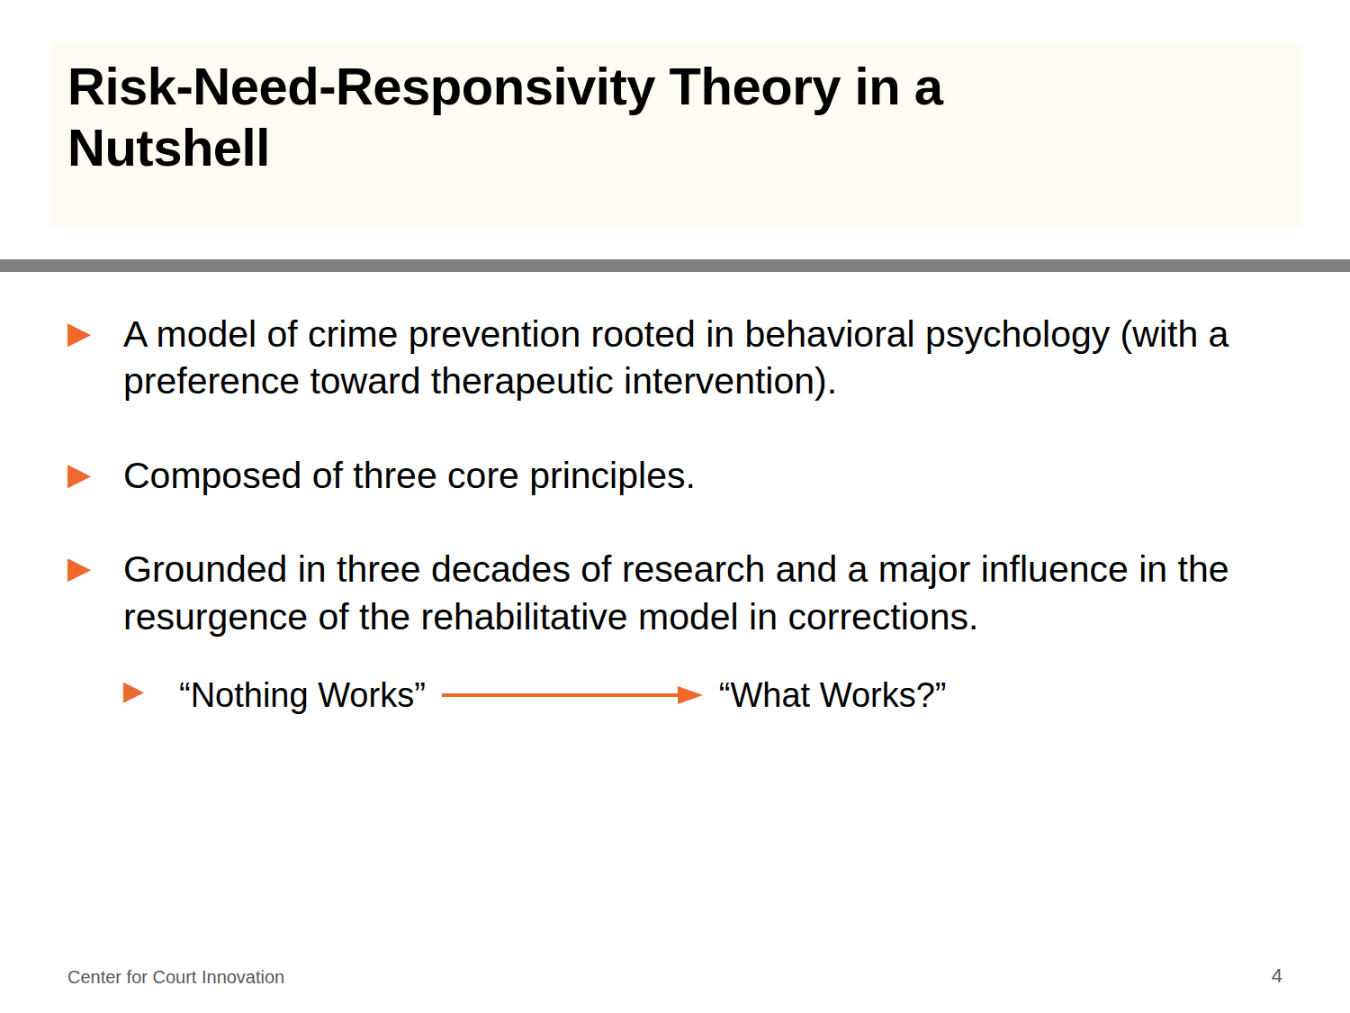Risk-Need-Responsivity Theory in a Nutshell
A model of crime prevention rooted in behavioral psychology (with a preference toward therapeutic intervention).
Composed of three core principles.
Grounded in three decades of research and a major influence in the resurgence of the rehabilitative model in corrections.
“Nothing Works” “What Works?”
Center for Court Innovation
4